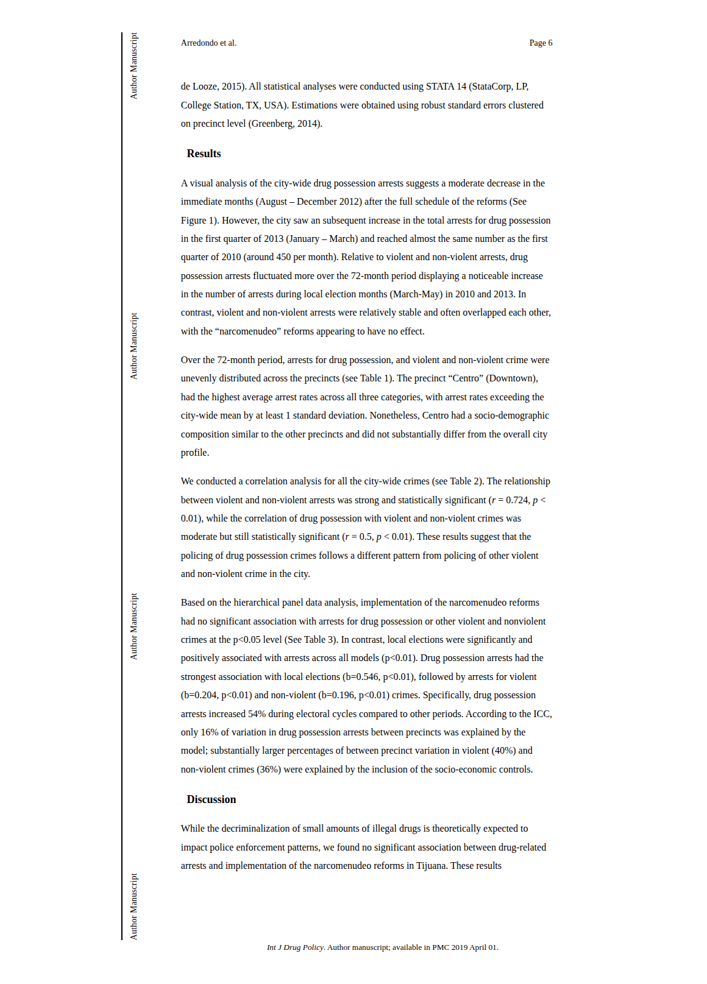Author Manuscript Author Manuscript Author Manuscript Author Manuscript
Arredondo et al.
Page 6
de Looze, 2015). All statistical analyses were conducted using STATA 14 (StataCorp, LP, College Station, TX, USA). Estimations were obtained using robust standard errors clustered on precinct level (Greenberg, 2014).
Results
A visual analysis of the city-wide drug possession arrests suggests a moderate decrease in the immediate months (August – December 2012) after the full schedule of the reforms (See Figure 1). However, the city saw an subsequent increase in the total arrests for drug possession in the first quarter of 2013 (January – March) and reached almost the same number as the first quarter of 2010 (around 450 per month). Relative to violent and non-violent arrests, drug possession arrests fluctuated more over the 72-month period displaying a noticeable increase in the number of arrests during local election months (March-May) in 2010 and 2013. In contrast, violent and non-violent arrests were relatively stable and often overlapped each other, with the “narcomenudeo” reforms appearing to have no effect.
Over the 72-month period, arrests for drug possession, and violent and non-violent crime were unevenly distributed across the precincts (see Table 1). The precinct “Centro” (Downtown), had the highest average arrest rates across all three categories, with arrest rates exceeding the city-wide mean by at least 1 standard deviation. Nonetheless, Centro had a socio-demographic composition similar to the other precincts and did not substantially differ from the overall city profile.
We conducted a correlation analysis for all the city-wide crimes (see Table 2). The relationship between violent and non-violent arrests was strong and statistically significant (r = 0.724, p < 0.01), while the correlation of drug possession with violent and non-violent crimes was moderate but still statistically significant (r = 0.5, p < 0.01). These results suggest that the policing of drug possession crimes follows a different pattern from policing of other violent and non-violent crime in the city.
Based on the hierarchical panel data analysis, implementation of the narcomenudeo reforms had no significant association with arrests for drug possession or other violent and nonviolent crimes at the p<0.05 level (See Table 3). In contrast, local elections were significantly and positively associated with arrests across all models (p<0.01). Drug possession arrests had the strongest association with local elections (b=0.546, p<0.01), followed by arrests for violent (b=0.204, p<0.01) and non-violent (b=0.196, p<0.01) crimes. Specifically, drug possession arrests increased 54% during electoral cycles compared to other periods. According to the ICC, only 16% of variation in drug possession arrests between precincts was explained by the model; substantially larger percentages of between precinct variation in violent (40%) and non-violent crimes (36%) were explained by the inclusion of the socio-economic controls.
Discussion
While the decriminalization of small amounts of illegal drugs is theoretically expected to impact police enforcement patterns, we found no significant association between drug-related arrests and implementation of the narcomenudeo reforms in Tijuana. These results
Int J Drug Policy. Author manuscript; available in PMC 2019 April 01.